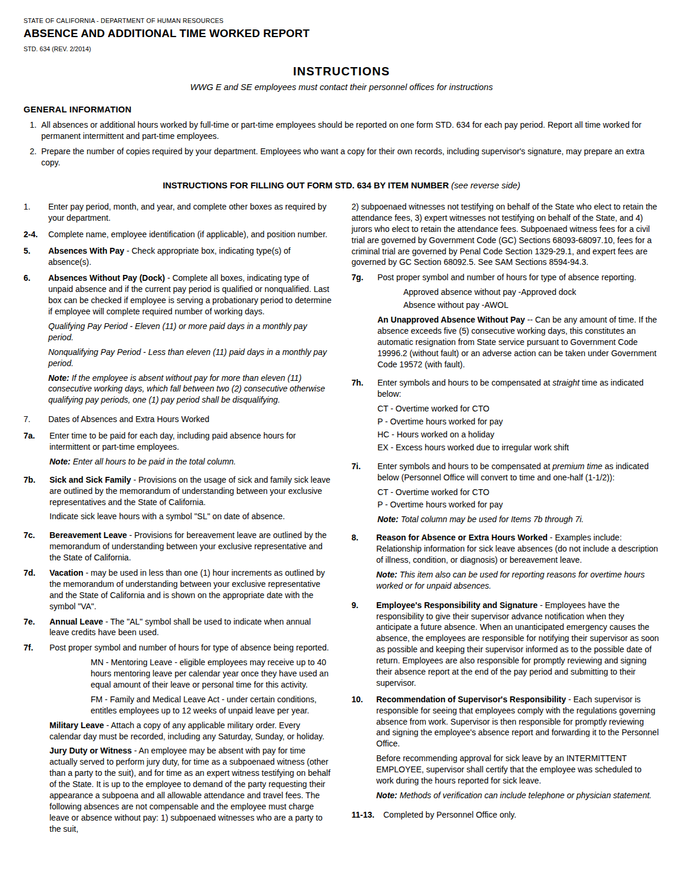STATE OF CALIFORNIA - DEPARTMENT OF HUMAN RESOURCES
ABSENCE AND ADDITIONAL TIME WORKED REPORT
STD. 634 (REV. 2/2014)
INSTRUCTIONS
WWG E and SE employees must contact their personnel offices for instructions
GENERAL INFORMATION
All absences or additional hours worked by full-time or part-time employees should be reported on one form STD. 634 for each pay period. Report all time worked for permanent intermittent and part-time employees.
Prepare the number of copies required by your department. Employees who want a copy for their own records, including supervisor's signature, may prepare an extra copy.
INSTRUCTIONS FOR FILLING OUT FORM STD. 634 BY ITEM NUMBER (see reverse side)
1.
Enter pay period, month, and year, and complete other boxes as required by your department.
2-4.
Complete name, employee identification (if applicable), and position number.
5.
Absences With Pay - Check appropriate box, indicating type(s) of absence(s).
6.
Absences Without Pay (Dock) - Complete all boxes, indicating type of unpaid absence and if the current pay period is qualified or nonqualified. Last box can be checked if employee is serving a probationary period to determine if employee will complete required number of working days.
Qualifying Pay Period - Eleven (11) or more paid days in a monthly pay period.
Nonqualifying Pay Period - Less than eleven (11) paid days in a monthly pay period.
Note: If the employee is absent without pay for more than eleven (11) consecutive working days, which fall between two (2) consecutive otherwise qualifying pay periods, one (1) pay period shall be disqualifying.
7.
Dates of Absences and Extra Hours Worked
7a.
Enter time to be paid for each day, including paid absence hours for intermittent or part-time employees.
Note: Enter all hours to be paid in the total column.
7b.
Sick and Sick Family - Provisions on the usage of sick and family sick leave are outlined by the memorandum of understanding between your exclusive representatives and the State of California.
Indicate sick leave hours with a symbol "SL" on date of absence.
7c.
Bereavement Leave - Provisions for bereavement leave are outlined by the memorandum of understanding between your exclusive representative and the State of California.
7d.
Vacation - may be used in less than one (1) hour increments as outlined by the memorandum of understanding between your exclusive representative and the State of California and is shown on the appropriate date with the symbol "VA".
7e.
Annual Leave - The "AL" symbol shall be used to indicate when annual leave credits have been used.
7f.
Post proper symbol and number of hours for type of absence being reported.
MN - Mentoring Leave - eligible employees may receive up to 40 hours mentoring leave per calendar year once they have used an equal amount of their leave or personal time for this activity.
FM - Family and Medical Leave Act - under certain conditions, entitles employees up to 12 weeks of unpaid leave per year.
Military Leave - Attach a copy of any applicable military order. Every calendar day must be recorded, including any Saturday, Sunday, or holiday.
Jury Duty or Witness - An employee may be absent with pay for time actually served to perform jury duty, for time as a subpoenaed witness (other than a party to the suit), and for time as an expert witness testifying on behalf of the State. It is up to the employee to demand of the party requesting their appearance a subpoena and all allowable attendance and travel fees. The following absences are not compensable and the employee must charge leave or absence without pay: 1) subpoenaed witnesses who are a party to the suit,
2) subpoenaed witnesses not testifying on behalf of the State who elect to retain the attendance fees, 3) expert witnesses not testifying on behalf of the State, and 4) jurors who elect to retain the attendance fees. Subpoenaed witness fees for a civil trial are governed by Government Code (GC) Sections 68093-68097.10, fees for a criminal trial are governed by Penal Code Section 1329-29.1, and expert fees are governed by GC Section 68092.5. See SAM Sections 8594-94.3.
7g.
Post proper symbol and number of hours for type of absence reporting.
Approved absence without pay -Approved dock
Absence without pay -AWOL
An Unapproved Absence Without Pay -- Can be any amount of time. If the absence exceeds five (5) consecutive working days, this constitutes an automatic resignation from State service pursuant to Government Code 19996.2 (without fault) or an adverse action can be taken under Government Code 19572 (with fault).
7h.
Enter symbols and hours to be compensated at straight time as indicated below:
CT - Overtime worked for CTO
P - Overtime hours worked for pay
HC - Hours worked on a holiday
EX - Excess hours worked due to irregular work shift
7i.
Enter symbols and hours to be compensated at premium time as indicated below (Personnel Office will convert to time and one-half (1-1/2)):
CT - Overtime worked for CTO
P - Overtime hours worked for pay
Note: Total column may be used for Items 7b through 7i.
8.
Reason for Absence or Extra Hours Worked - Examples include: Relationship information for sick leave absences (do not include a description of illness, condition, or diagnosis) or bereavement leave.
Note: This item also can be used for reporting reasons for overtime hours worked or for unpaid absences.
9.
Employee's Responsibility and Signature - Employees have the responsibility to give their supervisor advance notification when they anticipate a future absence. When an unanticipated emergency causes the absence, the employees are responsible for notifying their supervisor as soon as possible and keeping their supervisor informed as to the possible date of return. Employees are also responsible for promptly reviewing and signing their absence report at the end of the pay period and submitting to their supervisor.
10.
Recommendation of Supervisor's Responsibility - Each supervisor is responsible for seeing that employees comply with the regulations governing absence from work. Supervisor is then responsible for promptly reviewing and signing the employee's absence report and forwarding it to the Personnel Office.
Before recommending approval for sick leave by an INTERMITTENT EMPLOYEE, supervisor shall certify that the employee was scheduled to work during the hours reported for sick leave.
Note: Methods of verification can include telephone or physician statement.
11-13.
Completed by Personnel Office only.